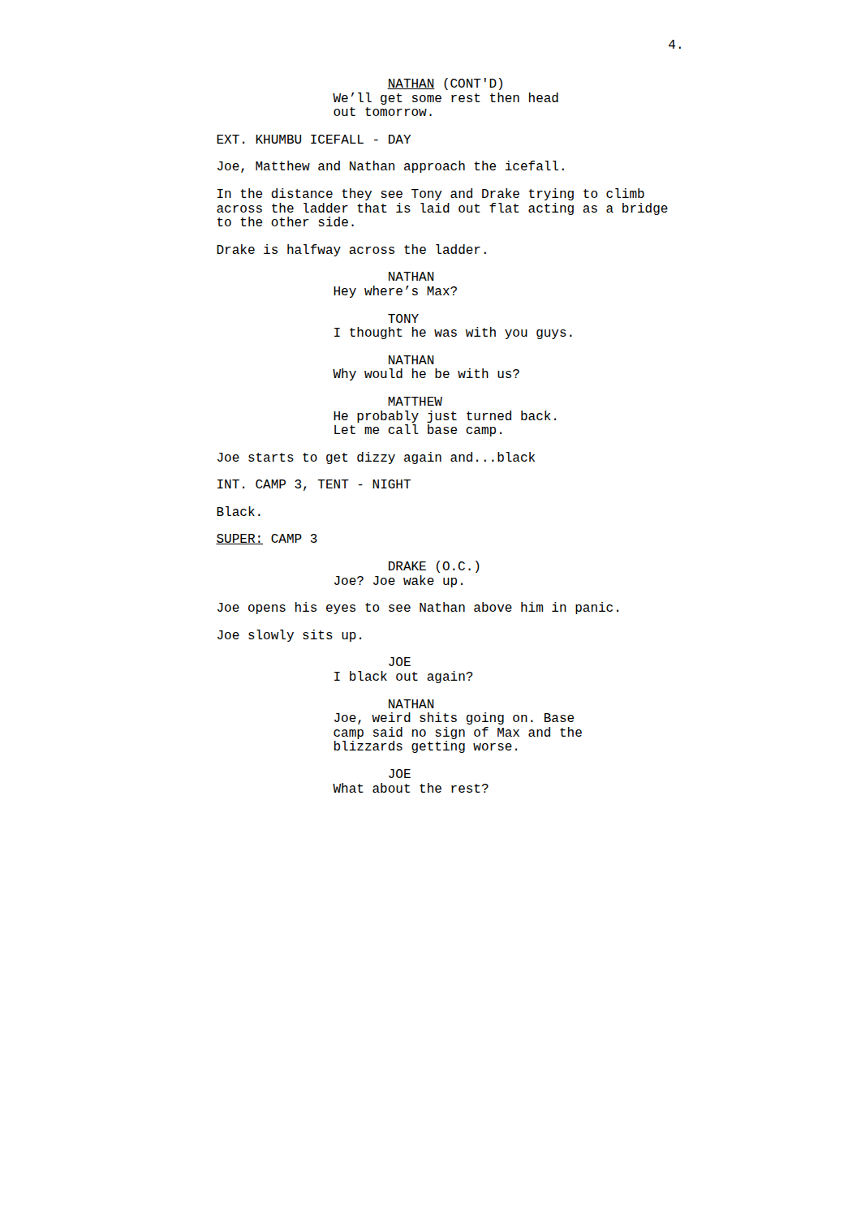4.
NATHAN (CONT'D)
We’ll get some rest then head out tomorrow.
EXT. KHUMBU ICEFALL - DAY
Joe, Matthew and Nathan approach the icefall.
In the distance they see Tony and Drake trying to climb across the ladder that is laid out flat acting as a bridge to the other side.
Drake is halfway across the ladder.
NATHAN
Hey where’s Max?
TONY
I thought he was with you guys.
NATHAN
Why would he be with us?
MATTHEW
He probably just turned back. Let me call base camp.
Joe starts to get dizzy again and...black
INT. CAMP 3, TENT - NIGHT
Black.
SUPER: CAMP 3
DRAKE (O.C.)
Joe? Joe wake up.
Joe opens his eyes to see Nathan above him in panic.
Joe slowly sits up.
JOE
I black out again?
NATHAN
Joe, weird shits going on. Base camp said no sign of Max and the blizzards getting worse.
JOE
What about the rest?